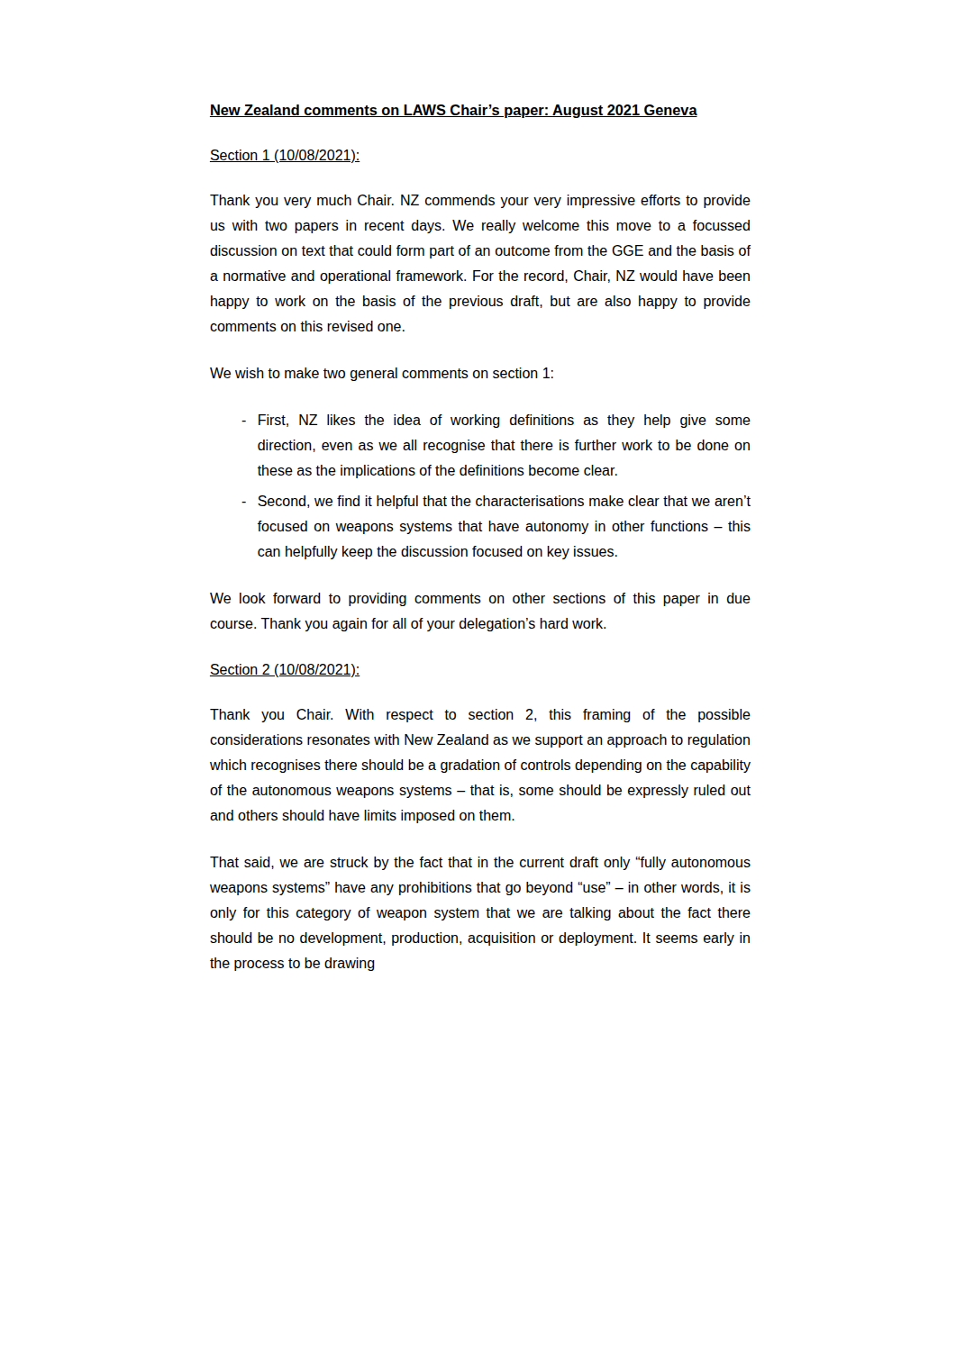New Zealand comments on LAWS Chair’s paper: August 2021 Geneva
Section 1 (10/08/2021):
Thank you very much Chair. NZ commends your very impressive efforts to provide us with two papers in recent days. We really welcome this move to a focussed discussion on text that could form part of an outcome from the GGE and the basis of a normative and operational framework. For the record, Chair, NZ would have been happy to work on the basis of the previous draft, but are also happy to provide comments on this revised one.
We wish to make two general comments on section 1:
First, NZ likes the idea of working definitions as they help give some direction, even as we all recognise that there is further work to be done on these as the implications of the definitions become clear.
Second, we find it helpful that the characterisations make clear that we aren’t focused on weapons systems that have autonomy in other functions – this can helpfully keep the discussion focused on key issues.
We look forward to providing comments on other sections of this paper in due course. Thank you again for all of your delegation’s hard work.
Section 2 (10/08/2021):
Thank you Chair. With respect to section 2, this framing of the possible considerations resonates with New Zealand as we support an approach to regulation which recognises there should be a gradation of controls depending on the capability of the autonomous weapons systems – that is, some should be expressly ruled out and others should have limits imposed on them.
That said, we are struck by the fact that in the current draft only “fully autonomous weapons systems” have any prohibitions that go beyond “use” – in other words, it is only for this category of weapon system that we are talking about the fact there should be no development, production, acquisition or deployment. It seems early in the process to be drawing